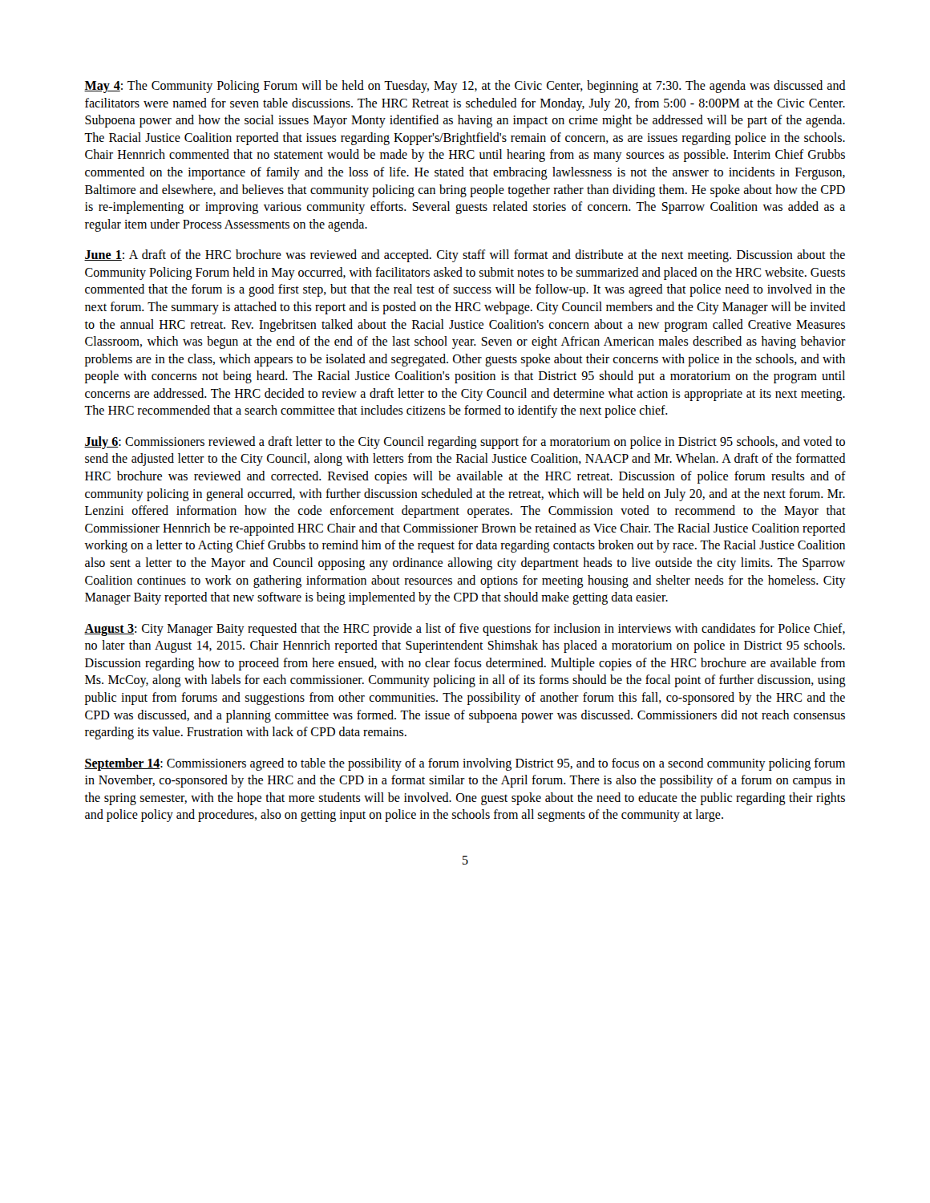May 4: The Community Policing Forum will be held on Tuesday, May 12, at the Civic Center, beginning at 7:30. The agenda was discussed and facilitators were named for seven table discussions. The HRC Retreat is scheduled for Monday, July 20, from 5:00 - 8:00PM at the Civic Center. Subpoena power and how the social issues Mayor Monty identified as having an impact on crime might be addressed will be part of the agenda. The Racial Justice Coalition reported that issues regarding Kopper's/Brightfield's remain of concern, as are issues regarding police in the schools. Chair Hennrich commented that no statement would be made by the HRC until hearing from as many sources as possible. Interim Chief Grubbs commented on the importance of family and the loss of life. He stated that embracing lawlessness is not the answer to incidents in Ferguson, Baltimore and elsewhere, and believes that community policing can bring people together rather than dividing them. He spoke about how the CPD is re-implementing or improving various community efforts. Several guests related stories of concern. The Sparrow Coalition was added as a regular item under Process Assessments on the agenda.
June 1: A draft of the HRC brochure was reviewed and accepted. City staff will format and distribute at the next meeting. Discussion about the Community Policing Forum held in May occurred, with facilitators asked to submit notes to be summarized and placed on the HRC website. Guests commented that the forum is a good first step, but that the real test of success will be follow-up. It was agreed that police need to involved in the next forum. The summary is attached to this report and is posted on the HRC webpage. City Council members and the City Manager will be invited to the annual HRC retreat. Rev. Ingebritsen talked about the Racial Justice Coalition's concern about a new program called Creative Measures Classroom, which was begun at the end of the end of the last school year. Seven or eight African American males described as having behavior problems are in the class, which appears to be isolated and segregated. Other guests spoke about their concerns with police in the schools, and with people with concerns not being heard. The Racial Justice Coalition's position is that District 95 should put a moratorium on the program until concerns are addressed. The HRC decided to review a draft letter to the City Council and determine what action is appropriate at its next meeting. The HRC recommended that a search committee that includes citizens be formed to identify the next police chief.
July 6: Commissioners reviewed a draft letter to the City Council regarding support for a moratorium on police in District 95 schools, and voted to send the adjusted letter to the City Council, along with letters from the Racial Justice Coalition, NAACP and Mr. Whelan. A draft of the formatted HRC brochure was reviewed and corrected. Revised copies will be available at the HRC retreat. Discussion of police forum results and of community policing in general occurred, with further discussion scheduled at the retreat, which will be held on July 20, and at the next forum. Mr. Lenzini offered information how the code enforcement department operates. The Commission voted to recommend to the Mayor that Commissioner Hennrich be re-appointed HRC Chair and that Commissioner Brown be retained as Vice Chair. The Racial Justice Coalition reported working on a letter to Acting Chief Grubbs to remind him of the request for data regarding contacts broken out by race. The Racial Justice Coalition also sent a letter to the Mayor and Council opposing any ordinance allowing city department heads to live outside the city limits. The Sparrow Coalition continues to work on gathering information about resources and options for meeting housing and shelter needs for the homeless. City Manager Baity reported that new software is being implemented by the CPD that should make getting data easier.
August 3: City Manager Baity requested that the HRC provide a list of five questions for inclusion in interviews with candidates for Police Chief, no later than August 14, 2015. Chair Hennrich reported that Superintendent Shimshak has placed a moratorium on police in District 95 schools. Discussion regarding how to proceed from here ensued, with no clear focus determined. Multiple copies of the HRC brochure are available from Ms. McCoy, along with labels for each commissioner. Community policing in all of its forms should be the focal point of further discussion, using public input from forums and suggestions from other communities. The possibility of another forum this fall, co-sponsored by the HRC and the CPD was discussed, and a planning committee was formed. The issue of subpoena power was discussed. Commissioners did not reach consensus regarding its value. Frustration with lack of CPD data remains.
September 14: Commissioners agreed to table the possibility of a forum involving District 95, and to focus on a second community policing forum in November, co-sponsored by the HRC and the CPD in a format similar to the April forum. There is also the possibility of a forum on campus in the spring semester, with the hope that more students will be involved. One guest spoke about the need to educate the public regarding their rights and police policy and procedures, also on getting input on police in the schools from all segments of the community at large.
5